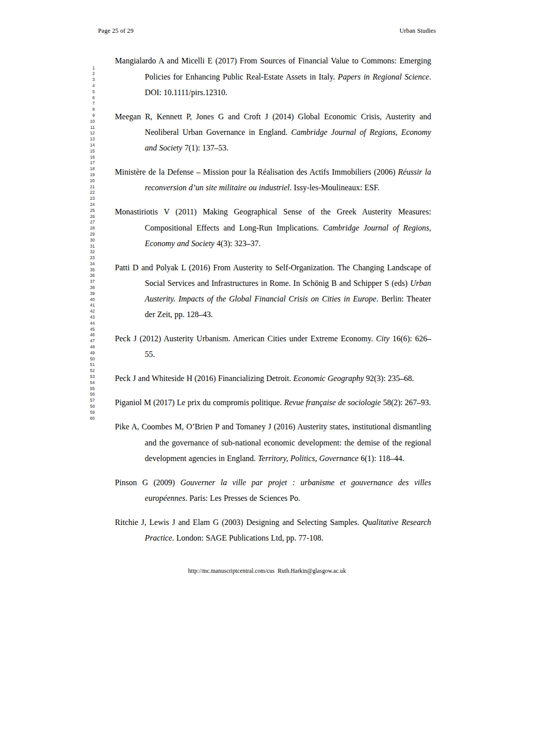Page 25 of 29
Urban Studies
12345678910 11121314151617181920 21222324252627282930 31323334353637383940 41424344454647484950 51525354555657585960
Mangialardo A and Micelli E (2017) From Sources of Financial Value to Commons: Emerging Policies for Enhancing Public Real-Estate Assets in Italy. Papers in Regional Science. DOI: 10.1111/pirs.12310.
Meegan R, Kennett P, Jones G and Croft J (2014) Global Economic Crisis, Austerity and Neoliberal Urban Governance in England. Cambridge Journal of Regions, Economy and Society 7(1): 137–53.
Ministère de la Defense – Mission pour la Réalisation des Actifs Immobiliers (2006) Réussir la reconversion d’un site militaire ou industriel. Issy-les-Moulineaux: ESF.
Monastiriotis V (2011) Making Geographical Sense of the Greek Austerity Measures: Compositional Effects and Long-Run Implications. Cambridge Journal of Regions, Economy and Society 4(3): 323–37.
Patti D and Polyak L (2016) From Austerity to Self-Organization. The Changing Landscape of Social Services and Infrastructures in Rome. In Schönig B and Schipper S (eds) Urban Austerity. Impacts of the Global Financial Crisis on Cities in Europe. Berlin: Theater der Zeit, pp. 128–43.
Peck J (2012) Austerity Urbanism. American Cities under Extreme Economy. City 16(6): 626–55.
Peck J and Whiteside H (2016) Financializing Detroit. Economic Geography 92(3): 235–68.
Piganiol M (2017) Le prix du compromis politique. Revue française de sociologie 58(2): 267–93.
Pike A, Coombes M, O’Brien P and Tomaney J (2016) Austerity states, institutional dismantling and the governance of sub-national economic development: the demise of the regional development agencies in England. Territory, Politics, Governance 6(1): 118–44.
Pinson G (2009) Gouverner la ville par projet : urbanisme et gouvernance des villes européennes. Paris: Les Presses de Sciences Po.
Ritchie J, Lewis J and Elam G (2003) Designing and Selecting Samples. Qualitative Research Practice. London: SAGE Publications Ltd, pp. 77‑108.
http://mc.manuscriptcentral.com/cus Ruth.Harkin@glasgow.ac.uk